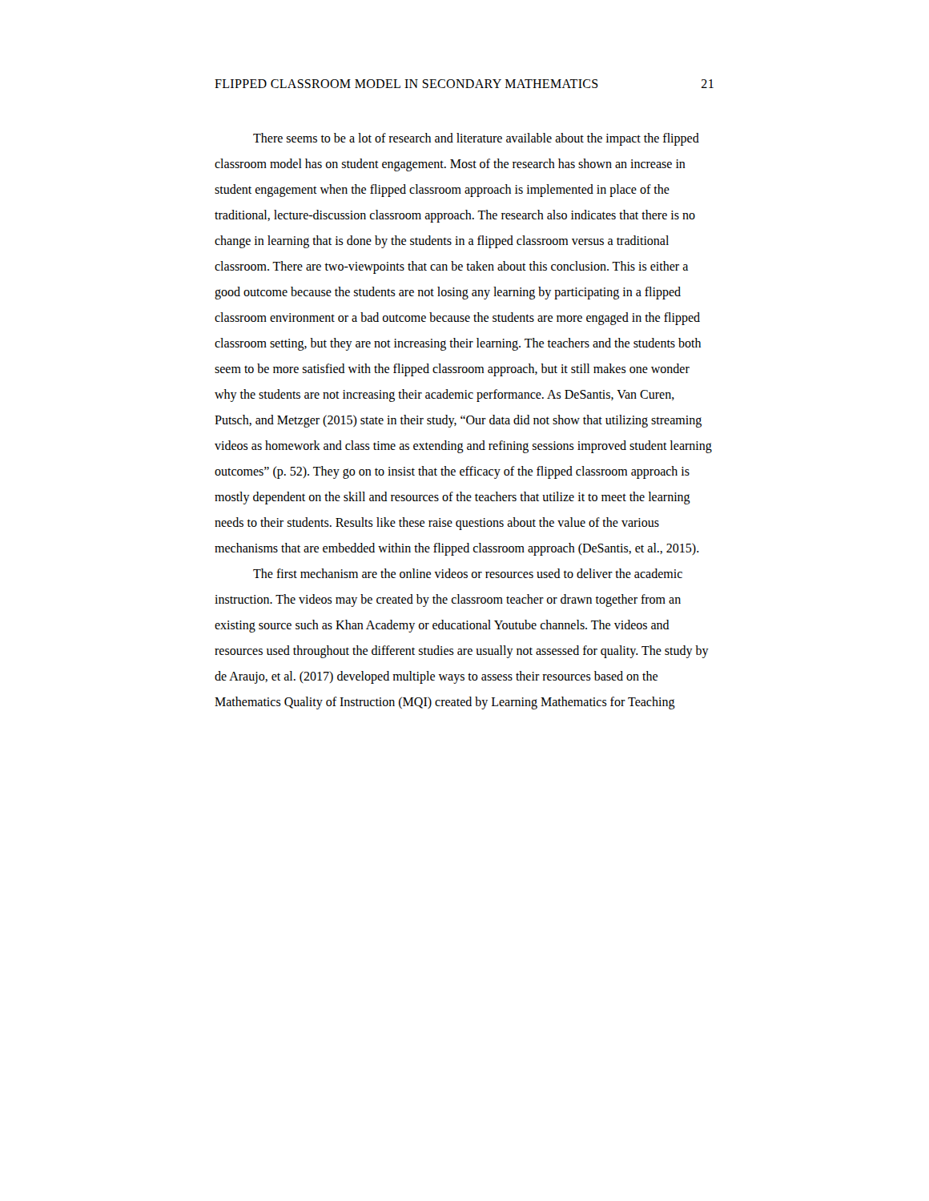Flipped Classroom Model in Secondary Mathematics 21
There seems to be a lot of research and literature available about the impact the flipped classroom model has on student engagement. Most of the research has shown an increase in student engagement when the flipped classroom approach is implemented in place of the traditional, lecture-discussion classroom approach. The research also indicates that there is no change in learning that is done by the students in a flipped classroom versus a traditional classroom. There are two-viewpoints that can be taken about this conclusion. This is either a good outcome because the students are not losing any learning by participating in a flipped classroom environment or a bad outcome because the students are more engaged in the flipped classroom setting, but they are not increasing their learning. The teachers and the students both seem to be more satisfied with the flipped classroom approach, but it still makes one wonder why the students are not increasing their academic performance. As DeSantis, Van Curen, Putsch, and Metzger (2015) state in their study, “Our data did not show that utilizing streaming videos as homework and class time as extending and refining sessions improved student learning outcomes” (p. 52). They go on to insist that the efficacy of the flipped classroom approach is mostly dependent on the skill and resources of the teachers that utilize it to meet the learning needs to their students. Results like these raise questions about the value of the various mechanisms that are embedded within the flipped classroom approach (DeSantis, et al., 2015).
The first mechanism are the online videos or resources used to deliver the academic instruction. The videos may be created by the classroom teacher or drawn together from an existing source such as Khan Academy or educational Youtube channels. The videos and resources used throughout the different studies are usually not assessed for quality. The study by de Araujo, et al. (2017) developed multiple ways to assess their resources based on the Mathematics Quality of Instruction (MQI) created by Learning Mathematics for Teaching